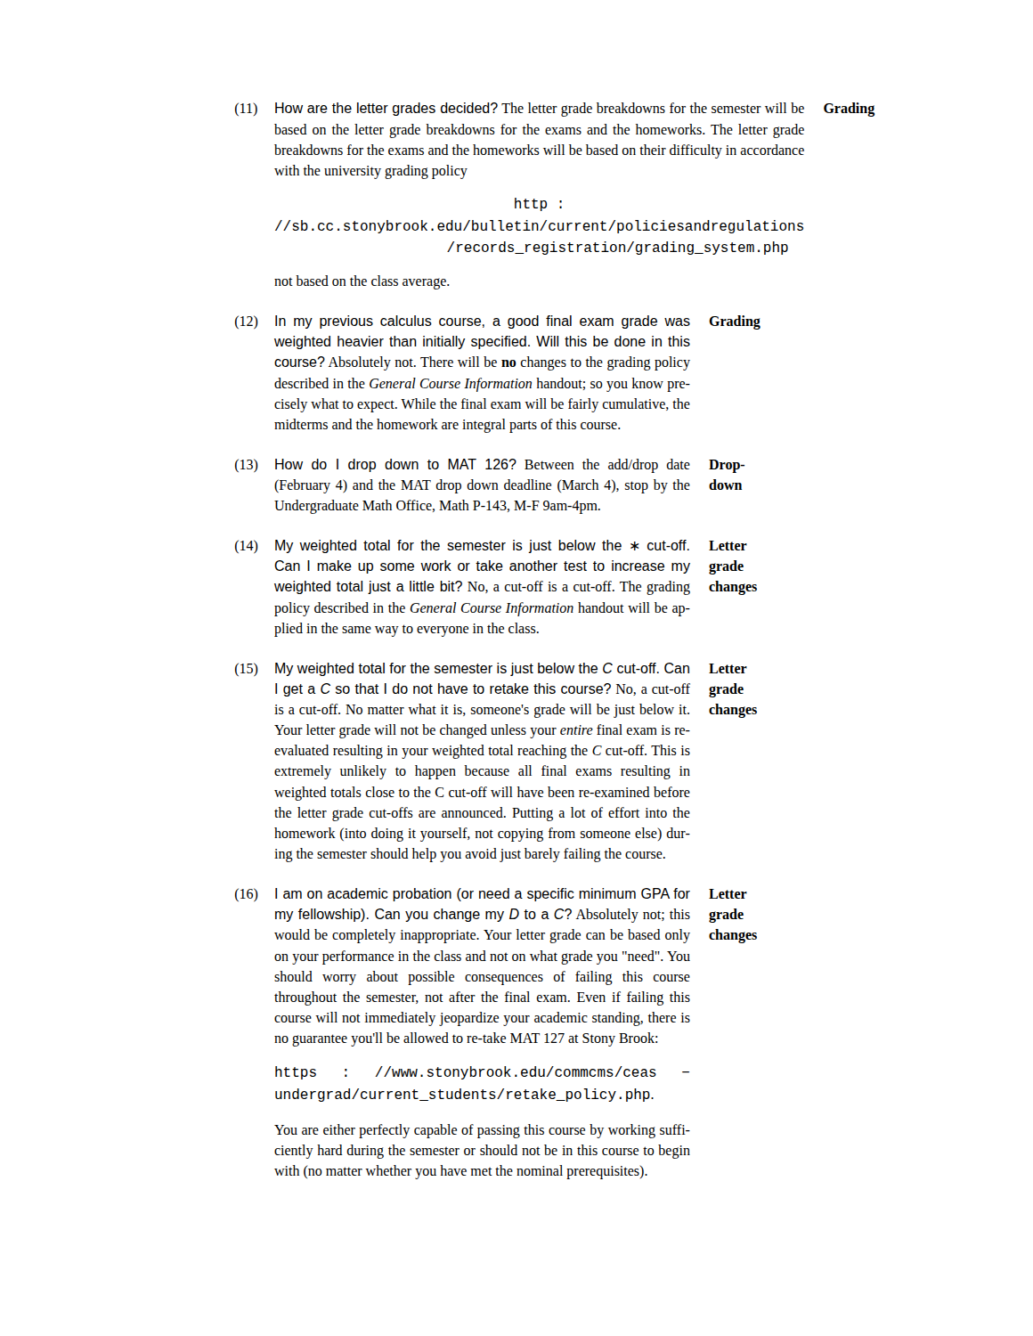(11)
How are the letter grades decided? The letter grade breakdowns for the semester will be based on the letter grade breakdowns for the exams and the homeworks. The letter grade breakdowns for the exams and the homeworks will be based on their difficulty in accordance with the university grading policy
http : //sb.cc.stonybrook.edu/bulletin/current/policiesandregulations /records_registration/grading_system.php
not based on the class average.
Grading
(12)
In my previous calculus course, a good final exam grade was weighted heavier than initially specified. Will this be done in this course? Absolutely not. There will be no changes to the grading policy described in the General Course Information handout; so you know precisely what to expect. While the final exam will be fairly cumulative, the midterms and the homework are integral parts of this course.
Grading
(13)
How do I drop down to MAT 126? Between the add/drop date (February 4) and the MAT drop down deadline (March 4), stop by the Undergraduate Math Office, Math P-143, M-F 9am-4pm.
Drop-
down
(14)
My weighted total for the semester is just below the ∗ cut-off. Can I make up some work or take another test to increase my weighted total just a little bit? No, a cut-off is a cut-off. The grading policy described in the General Course Information handout will be applied in the same way to everyone in the class.
Letter
grade
changes
(15)
My weighted total for the semester is just below the C cut-off. Can I get a C so that I do not have to retake this course? No, a cut-off is a cut-off. No matter what it is, someone's grade will be just below it. Your letter grade will not be changed unless your entire final exam is re-evaluated resulting in your weighted total reaching the C cut-off. This is extremely unlikely to happen because all final exams resulting in weighted totals close to the C cut-off will have been re-examined before the letter grade cut-offs are announced. Putting a lot of effort into the homework (into doing it yourself, not copying from someone else) during the semester should help you avoid just barely failing the course.
Letter
grade
changes
(16)
I am on academic probation (or need a specific minimum GPA for my fellowship). Can you change my D to a C? Absolutely not; this would be completely inappropriate. Your letter grade can be based only on your performance in the class and not on what grade you "need". You should worry about possible consequences of failing this course throughout the semester, not after the final exam. Even if failing this course will not immediately jeopardize your academic standing, there is no guarantee you'll be allowed to re-take MAT 127 at Stony Brook:
https : //www.stonybrook.edu/commcms/ceas − undergrad/current_students/retake_policy.php.
You are either perfectly capable of passing this course by working sufficiently hard during the semester or should not be in this course to begin with (no matter whether you have met the nominal prerequisites).
Letter
grade
changes